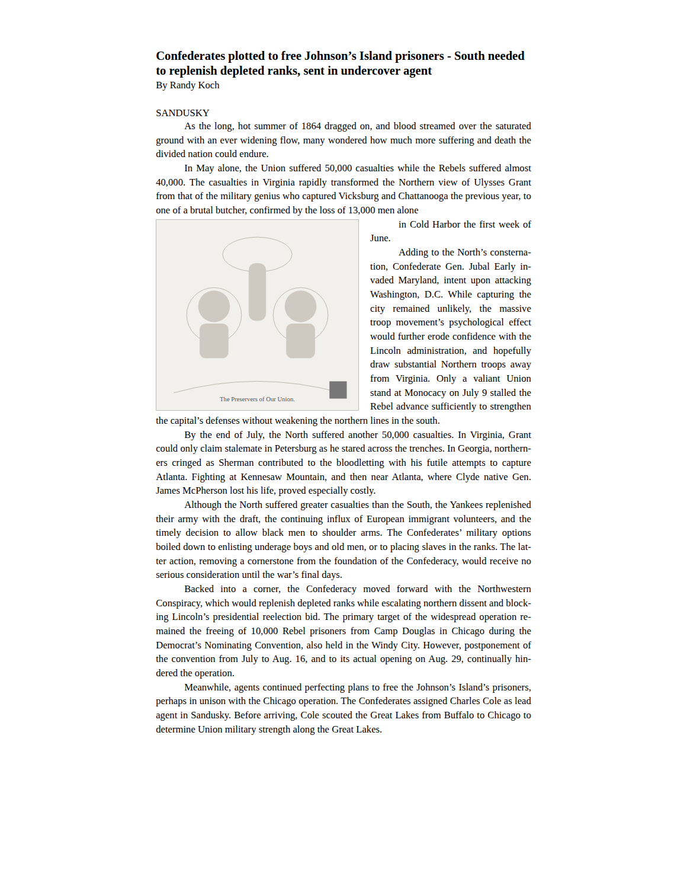Confederates plotted to free Johnson’s Island prisoners - South needed to replenish depleted ranks, sent in undercover agent
By Randy Koch
Sandusky
As the long, hot summer of 1864 dragged on, and blood streamed over the saturated ground with an ever widening flow, many wondered how much more suffering and death the divided nation could endure.
In May alone, the Union suffered 50,000 casualties while the Rebels suffered almost 40,000. The casualties in Virginia rapidly transformed the Northern view of Ulysses Grant from that of the military genius who captured Vicksburg and Chattanooga the previous year, to one of a brutal butcher, confirmed by the loss of 13,000 men alone
in Cold Harbor the first week of June.
Adding to the North’s consternation, Confederate Gen. Jubal Early invaded Maryland, intent upon attacking Washington, D.C. While capturing the city remained unlikely, the massive troop movement’s psychological effect would further erode confidence with the Lincoln administration, and hopefully draw substantial Northern troops away from Virginia. Only a valiant Union stand at Monocacy on July 9 stalled the Rebel advance sufficiently to strengthen the capital’s defenses without weakening the northern lines in the south.
By the end of July, the North suffered another 50,000 casualties. In Virginia, Grant could only claim stalemate in Petersburg as he stared across the trenches. In Georgia, northerners cringed as Sherman contributed to the bloodletting with his futile attempts to capture Atlanta. Fighting at Kennesaw Mountain, and then near Atlanta, where Clyde native Gen. James McPherson lost his life, proved especially costly.
Although the North suffered greater casualties than the South, the Yankees replenished their army with the draft, the continuing influx of European immigrant volunteers, and the timely decision to allow black men to shoulder arms. The Confederates’ military options boiled down to enlisting underage boys and old men, or to placing slaves in the ranks. The latter action, removing a cornerstone from the foundation of the Confederacy, would receive no serious consideration until the war’s final days.
Backed into a corner, the Confederacy moved forward with the Northwestern Conspiracy, which would replenish depleted ranks while escalating northern dissent and blocking Lincoln’s presidential reelection bid. The primary target of the widespread operation remained the freeing of 10,000 Rebel prisoners from Camp Douglas in Chicago during the Democrat’s Nominating Convention, also held in the Windy City. However, postponement of the convention from July to Aug. 16, and to its actual opening on Aug. 29, continually hindered the operation.
Meanwhile, agents continued perfecting plans to free the Johnson’s Island’s prisoners, perhaps in unison with the Chicago operation. The Confederates assigned Charles Cole as lead agent in Sandusky. Before arriving, Cole scouted the Great Lakes from Buffalo to Chicago to determine Union military strength along the Great Lakes.